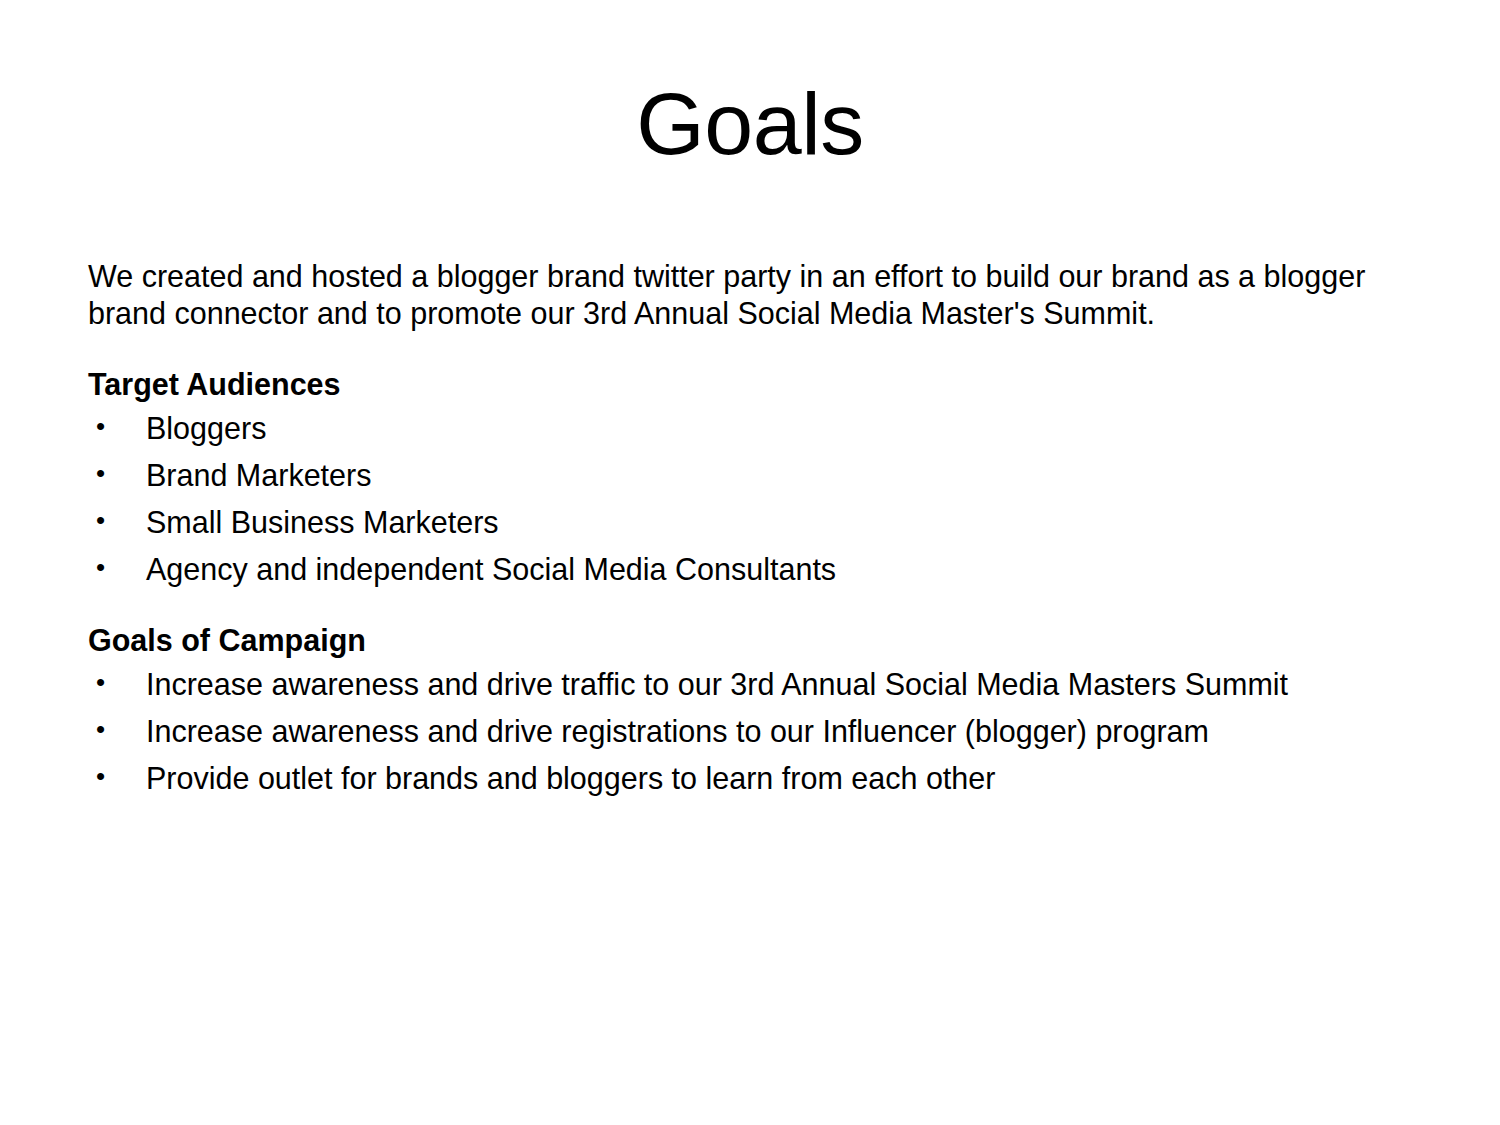Goals
We created and hosted a blogger brand twitter party in an effort to build our brand as a blogger brand connector and to promote our 3rd Annual Social Media Master's Summit.
Target Audiences
Bloggers
Brand Marketers
Small Business Marketers
Agency and independent Social Media Consultants
Goals of Campaign
Increase awareness and drive traffic to our 3rd Annual Social Media Masters Summit
Increase awareness and drive registrations to our Influencer (blogger) program
Provide outlet for brands and bloggers to learn from each other